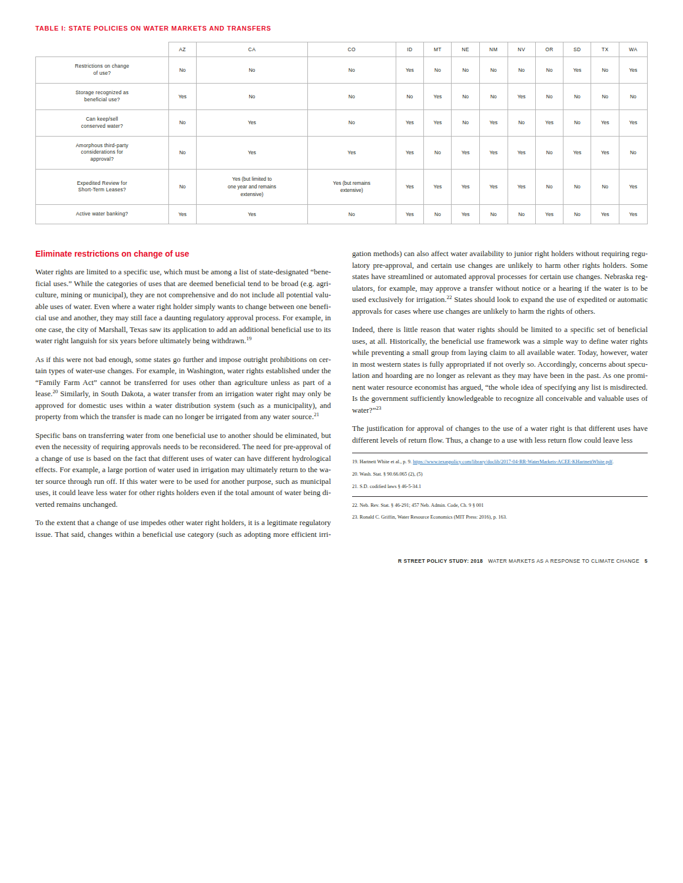TABLE I: STATE POLICIES ON WATER MARKETS AND TRANSFERS
| | AZ | CA | CO | ID | MT | NE | NM | NV | OR | SD | TX | WA |
| --- | --- | --- | --- | --- | --- | --- | --- | --- | --- | --- | --- | --- |
| Restrictions on change of use? | No | No | No | Yes | No | No | No | No | No | Yes | No | Yes |
| Storage recognized as beneficial use? | Yes | No | No | No | Yes | No | No | Yes | No | No | No | No |
| Can keep/sell conserved water? | No | Yes | No | Yes | Yes | No | Yes | No | Yes | No | Yes | Yes |
| Amorphous third-party considerations for approval? | No | Yes | Yes | Yes | No | Yes | Yes | Yes | No | Yes | Yes | No |
| Expedited Review for Short-Term Leases? | No | Yes (but limited to one year and remains extensive) | Yes (but remains extensive) | Yes | Yes | Yes | Yes | Yes | No | No | No | Yes |
| Active water banking? | Yes | Yes | No | Yes | No | Yes | No | No | Yes | No | Yes | Yes |
Eliminate restrictions on change of use
Water rights are limited to a specific use, which must be among a list of state-designated “beneficial uses.” While the categories of uses that are deemed beneficial tend to be broad (e.g. agriculture, mining or municipal), they are not comprehensive and do not include all potential valuable uses of water. Even where a water right holder simply wants to change between one beneficial use and another, they may still face a daunting regulatory approval process. For example, in one case, the city of Marshall, Texas saw its application to add an additional beneficial use to its water right languish for six years before ultimately being withdrawn.19
As if this were not bad enough, some states go further and impose outright prohibitions on certain types of water-use changes. For example, in Washington, water rights established under the “Family Farm Act” cannot be transferred for uses other than agriculture unless as part of a lease.20 Similarly, in South Dakota, a water transfer from an irrigation water right may only be approved for domestic uses within a water distribution system (such as a municipality), and property from which the transfer is made can no longer be irrigated from any water source.21
Specific bans on transferring water from one beneficial use to another should be eliminated, but even the necessity of requiring approvals needs to be reconsidered. The need for pre-approval of a change of use is based on the fact that different uses of water can have different hydrological effects. For example, a large portion of water used in irrigation may ultimately return to the water source through run off. If this water were to be used for another purpose, such as municipal uses, it could leave less water for other rights holders even if the total amount of water being diverted remains unchanged.
To the extent that a change of use impedes other water right holders, it is a legitimate regulatory issue. That said, changes within a beneficial use category (such as adopting more efficient irrigation methods) can also affect water availability to junior right holders without requiring regulatory pre-approval, and certain use changes are unlikely to harm other rights holders. Some states have streamlined or automated approval processes for certain use changes. Nebraska regulators, for example, may approve a transfer without notice or a hearing if the water is to be used exclusively for irrigation.22 States should look to expand the use of expedited or automatic approvals for cases where use changes are unlikely to harm the rights of others.
Indeed, there is little reason that water rights should be limited to a specific set of beneficial uses, at all. Historically, the beneficial use framework was a simple way to define water rights while preventing a small group from laying claim to all available water. Today, however, water in most western states is fully appropriated if not overly so. Accordingly, concerns about speculation and hoarding are no longer as relevant as they may have been in the past. As one prominent water resource economist has argued, “the whole idea of specifying any list is misdirected. Is the government sufficiently knowledgeable to recognize all conceivable and valuable uses of water?”23
The justification for approval of changes to the use of a water right is that different uses have different levels of return flow. Thus, a change to a use with less return flow could leave less
19. Hartnett White et al., p. 9. https://www.texaspolicy.com/library/doclib/2017-04-RR-WaterMarkets-ACEE-KHartnettWhite.pdf.
20. Wash. Stat. § 90.66.065 (2), (5)
21. S.D. codified laws § 46-5-34.1
22. Neb. Rev. Stat. § 46-291; 457 Neb. Admin. Code, Ch. 9 § 001
23. Ronald C. Griffin, Water Resource Economics (MIT Press: 2016), p. 163.
R STREET POLICY STUDY: 2018 WATER MARKETS AS A RESPONSE TO CLIMATE CHANGE 5